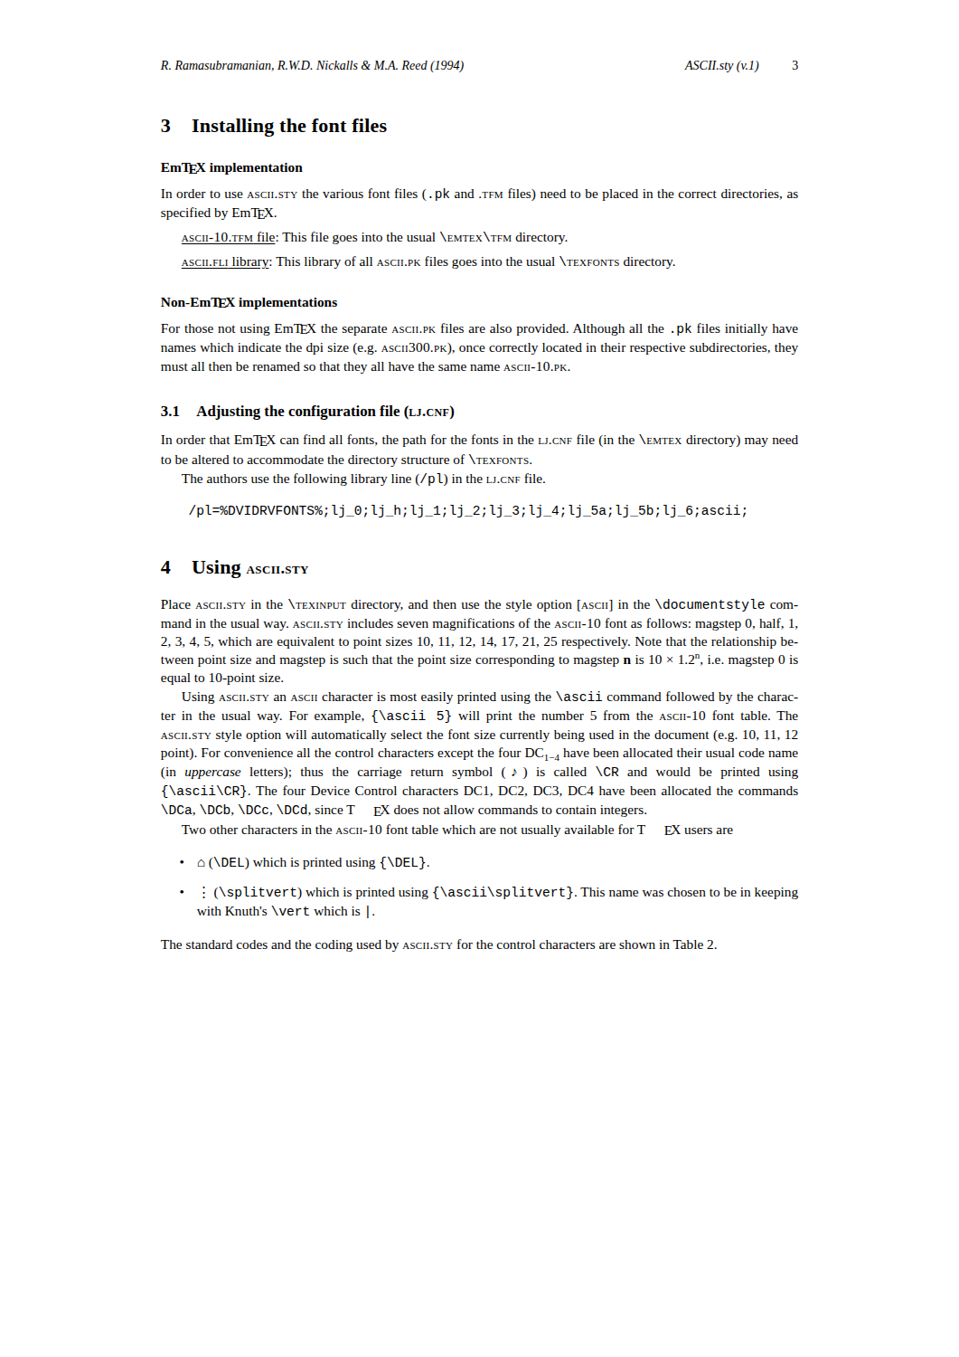R. Ramasubramanian, R.W.D. Nickalls & M.A. Reed (1994) ASCII.sty (v.1) 3
3 Installing the font files
EmTe X implementation
In order to use ascii.sty the various font files (.pk and .tfm files) need to be placed in the correct directories, as specified by EmTe X.
ascii-10.tfm file: This file goes into the usual \emtex\tfm directory.
ascii.fli library: This library of all ascii.pk files goes into the usual \texfonts directory.
Non-EmTe X implementations
For those not using EmTe X the separate ascii.pk files are also provided. Although all the .pk files initially have names which indicate the dpi size (e.g. ascii300.pk), once correctly located in their respective subdirectories, they must all then be renamed so that they all have the same name ascii-10.pk.
3.1 Adjusting the configuration file (lj.cnf)
In order that EmTe X can find all fonts, the path for the fonts in the lj.cnf file (in the \emtex directory) may need to be altered to accommodate the directory structure of \texfonts.
The authors use the following library line (/pl) in the lj.cnf file.
/pl=%DVIDRVFONTS%;lj_0;lj_h;lj_1;lj_2;lj_3;lj_4;lj_5a;lj_5b;lj_6;ascii;
4 Using ascii.sty
Place ascii.sty in the \texinput directory, and then use the style option [ascii] in the \documentstyle command in the usual way. ascii.sty includes seven magnifications of the ascii-10 font as follows: magstep 0, half, 1, 2, 3, 4, 5, which are equivalent to point sizes 10, 11, 12, 14, 17, 21, 25 respectively. Note that the relationship between point size and magstep is such that the point size corresponding to magstep n is 10 × 1.2n, i.e. magstep 0 is equal to 10-point size.
Using ascii.sty an ascii character is most easily printed using the \ascii command followed by the character in the usual way. For example, {\ascii 5} will print the number 5 from the ascii-10 font table. The ascii.sty style option will automatically select the font size currently being used in the document (e.g. 10, 11, 12 point). For convenience all the control characters except the four DC1−4 have been allocated their usual code name (in uppercase letters); thus the carriage return symbol (♪) is called \CR and would be printed using {\ascii\CR}. The four Device Control characters DC1, DC2, DC3, DC4 have been allocated the commands \DCa, \DCb, \DCc, \DCd, since Te X does not allow commands to contain integers.
Two other characters in the ascii-10 font table which are not usually available for Te X users are
⌂ (\DEL) which is printed using {\DEL}.
⋮ (\splitvert) which is printed using {\ascii\splitvert}. This name was chosen to be in keeping with Knuth's \vert which is |.
The standard codes and the coding used by ascii.sty for the control characters are shown in Table 2.